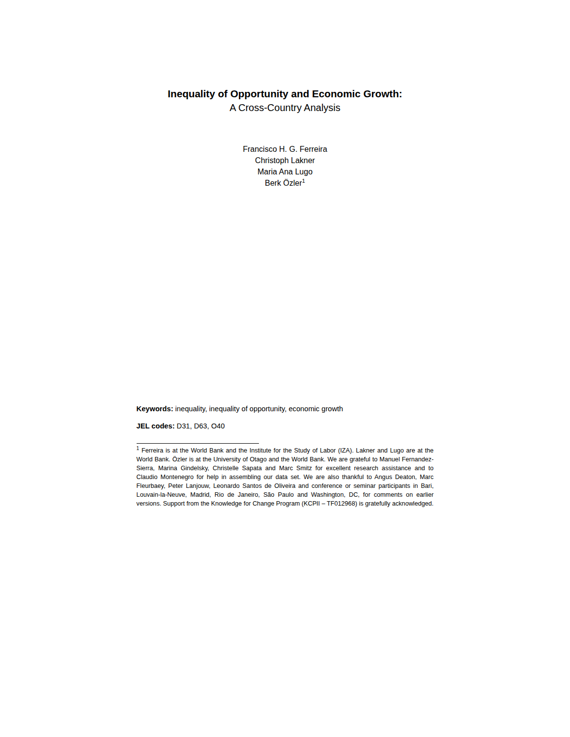Inequality of Opportunity and Economic Growth:
A Cross-Country Analysis
Francisco H. G. Ferreira
Christoph Lakner
Maria Ana Lugo
Berk Özler1
Keywords: inequality, inequality of opportunity, economic growth
JEL codes: D31, D63, O40
1 Ferreira is at the World Bank and the Institute for the Study of Labor (IZA). Lakner and Lugo are at the World Bank. Özler is at the University of Otago and the World Bank. We are grateful to Manuel Fernandez-Sierra, Marina Gindelsky, Christelle Sapata and Marc Smitz for excellent research assistance and to Claudio Montenegro for help in assembling our data set. We are also thankful to Angus Deaton, Marc Fleurbaey, Peter Lanjouw, Leonardo Santos de Oliveira and conference or seminar participants in Bari, Louvain-la-Neuve, Madrid, Rio de Janeiro, São Paulo and Washington, DC, for comments on earlier versions. Support from the Knowledge for Change Program (KCPII – TF012968) is gratefully acknowledged.